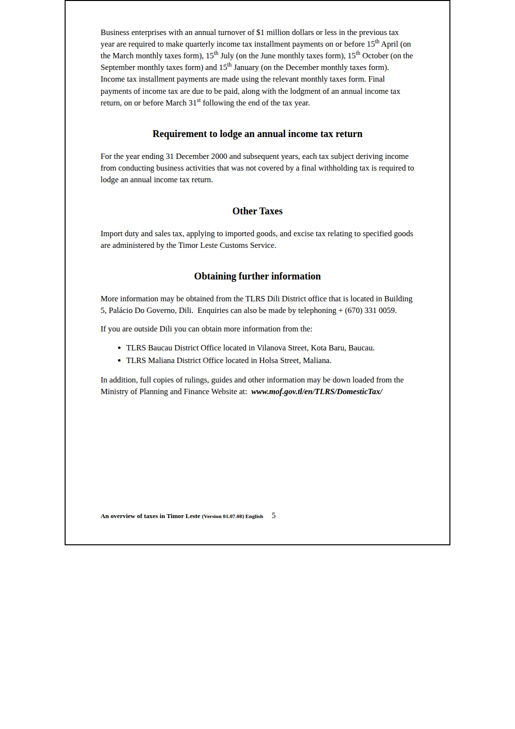Business enterprises with an annual turnover of $1 million dollars or less in the previous tax year are required to make quarterly income tax installment payments on or before 15th April (on the March monthly taxes form), 15th July (on the June monthly taxes form), 15th October (on the September monthly taxes form) and 15th January (on the December monthly taxes form). Income tax installment payments are made using the relevant monthly taxes form. Final payments of income tax are due to be paid, along with the lodgment of an annual income tax return, on or before March 31st following the end of the tax year.
Requirement to lodge an annual income tax return
For the year ending 31 December 2000 and subsequent years, each tax subject deriving income from conducting business activities that was not covered by a final withholding tax is required to lodge an annual income tax return.
Other Taxes
Import duty and sales tax, applying to imported goods, and excise tax relating to specified goods are administered by the Timor Leste Customs Service.
Obtaining further information
More information may be obtained from the TLRS Dili District office that is located in Building 5, Palácio Do Governo, Dili. Enquiries can also be made by telephoning + (670) 331 0059.
If you are outside Dili you can obtain more information from the:
TLRS Baucau District Office located in Vilanova Street, Kota Baru, Baucau.
TLRS Maliana District Office located in Holsa Street, Maliana.
In addition, full copies of rulings, guides and other information may be down loaded from the Ministry of Planning and Finance Website at: www.mof.gov.tl/en/TLRS/DomesticTax/
An overview of taxes in Timor Leste (Version 01.07.08) English 5